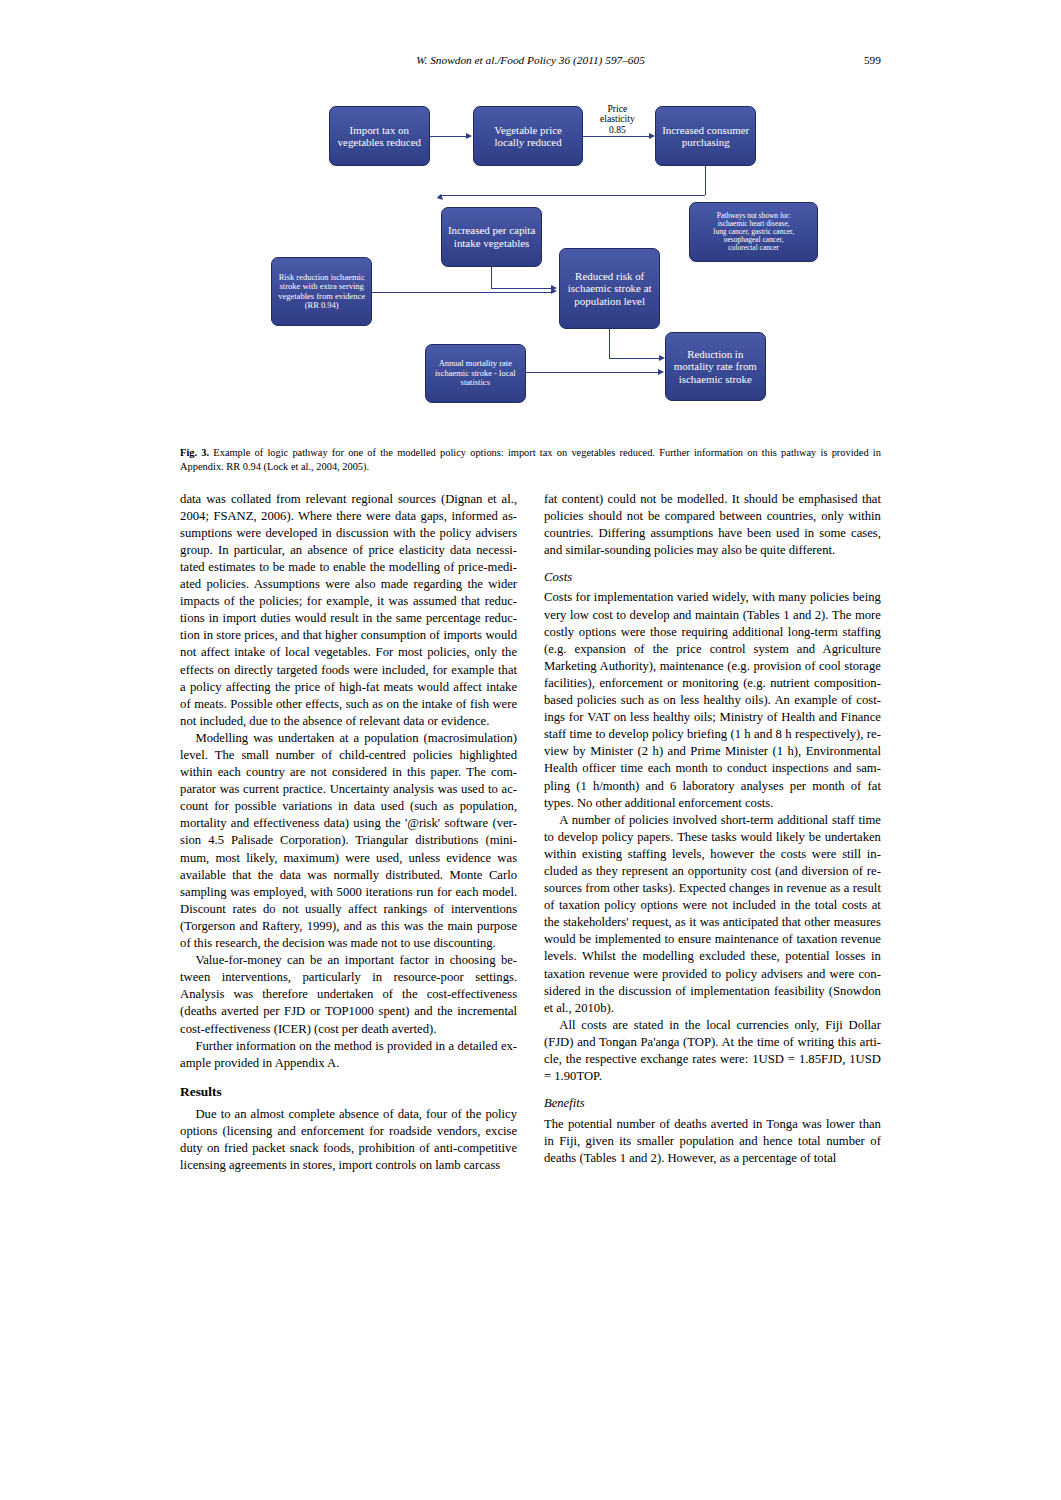W. Snowdon et al./Food Policy 36 (2011) 597–605 599
Import tax on vegetables reduced
Vegetable price locally reduced
Increased consumer purchasing
Price
elasticity 0.85
Increased per capita intake vegetables
Pathways not shown for:
ischaemic heart disease,
lung cancer, gastric cancer,
oesophageal cancer,
colorectal cancer
Risk reduction ischaemic stroke with extra serving vegetables from evidence (RR 0.94)
Reduced risk of ischaemic stroke at population level
Annual mortality rate ischaemic stroke - local statistics
Reduction in mortality rate from ischaemic stroke
Fig. 3. Example of logic pathway for one of the modelled policy options: import tax on vegetables reduced. Further information on this pathway is provided in Appendix. RR 0.94 (Lock et al., 2004, 2005).
data was collated from relevant regional sources (Dignan et al., 2004; FSANZ, 2006). Where there were data gaps, informed assumptions were developed in discussion with the policy advisers group. In particular, an absence of price elasticity data necessitated estimates to be made to enable the modelling of price-mediated policies. Assumptions were also made regarding the wider impacts of the policies; for example, it was assumed that reductions in import duties would result in the same percentage reduction in store prices, and that higher consumption of imports would not affect intake of local vegetables. For most policies, only the effects on directly targeted foods were included, for example that a policy affecting the price of high-fat meats would affect intake of meats. Possible other effects, such as on the intake of fish were not included, due to the absence of relevant data or evidence.
Modelling was undertaken at a population (macrosimulation) level. The small number of child-centred policies highlighted within each country are not considered in this paper. The comparator was current practice. Uncertainty analysis was used to account for possible variations in data used (such as population, mortality and effectiveness data) using the '@risk' software (version 4.5 Palisade Corporation). Triangular distributions (minimum, most likely, maximum) were used, unless evidence was available that the data was normally distributed. Monte Carlo sampling was employed, with 5000 iterations run for each model. Discount rates do not usually affect rankings of interventions (Torgerson and Raftery, 1999), and as this was the main purpose of this research, the decision was made not to use discounting.
Value-for-money can be an important factor in choosing between interventions, particularly in resource-poor settings. Analysis was therefore undertaken of the cost-effectiveness (deaths averted per FJD or TOP1000 spent) and the incremental cost-effectiveness (ICER) (cost per death averted).
Further information on the method is provided in a detailed example provided in Appendix A.
Results
Due to an almost complete absence of data, four of the policy options (licensing and enforcement for roadside vendors, excise duty on fried packet snack foods, prohibition of anti-competitive licensing agreements in stores, import controls on lamb carcass
fat content) could not be modelled. It should be emphasised that policies should not be compared between countries, only within countries. Differing assumptions have been used in some cases, and similar-sounding policies may also be quite different.
Costs
Costs for implementation varied widely, with many policies being very low cost to develop and maintain (Tables 1 and 2). The more costly options were those requiring additional long-term staffing (e.g. expansion of the price control system and Agriculture Marketing Authority), maintenance (e.g. provision of cool storage facilities), enforcement or monitoring (e.g. nutrient composition-based policies such as on less healthy oils). An example of costings for VAT on less healthy oils; Ministry of Health and Finance staff time to develop policy briefing (1 h and 8 h respectively), review by Minister (2 h) and Prime Minister (1 h), Environmental Health officer time each month to conduct inspections and sampling (1 h/month) and 6 laboratory analyses per month of fat types. No other additional enforcement costs.
A number of policies involved short-term additional staff time to develop policy papers. These tasks would likely be undertaken within existing staffing levels, however the costs were still included as they represent an opportunity cost (and diversion of resources from other tasks). Expected changes in revenue as a result of taxation policy options were not included in the total costs at the stakeholders' request, as it was anticipated that other measures would be implemented to ensure maintenance of taxation revenue levels. Whilst the modelling excluded these, potential losses in taxation revenue were provided to policy advisers and were considered in the discussion of implementation feasibility (Snowdon et al., 2010b).
All costs are stated in the local currencies only, Fiji Dollar (FJD) and Tongan Pa'anga (TOP). At the time of writing this article, the respective exchange rates were: 1USD = 1.85FJD, 1USD = 1.90TOP.
Benefits
The potential number of deaths averted in Tonga was lower than in Fiji, given its smaller population and hence total number of deaths (Tables 1 and 2). However, as a percentage of total